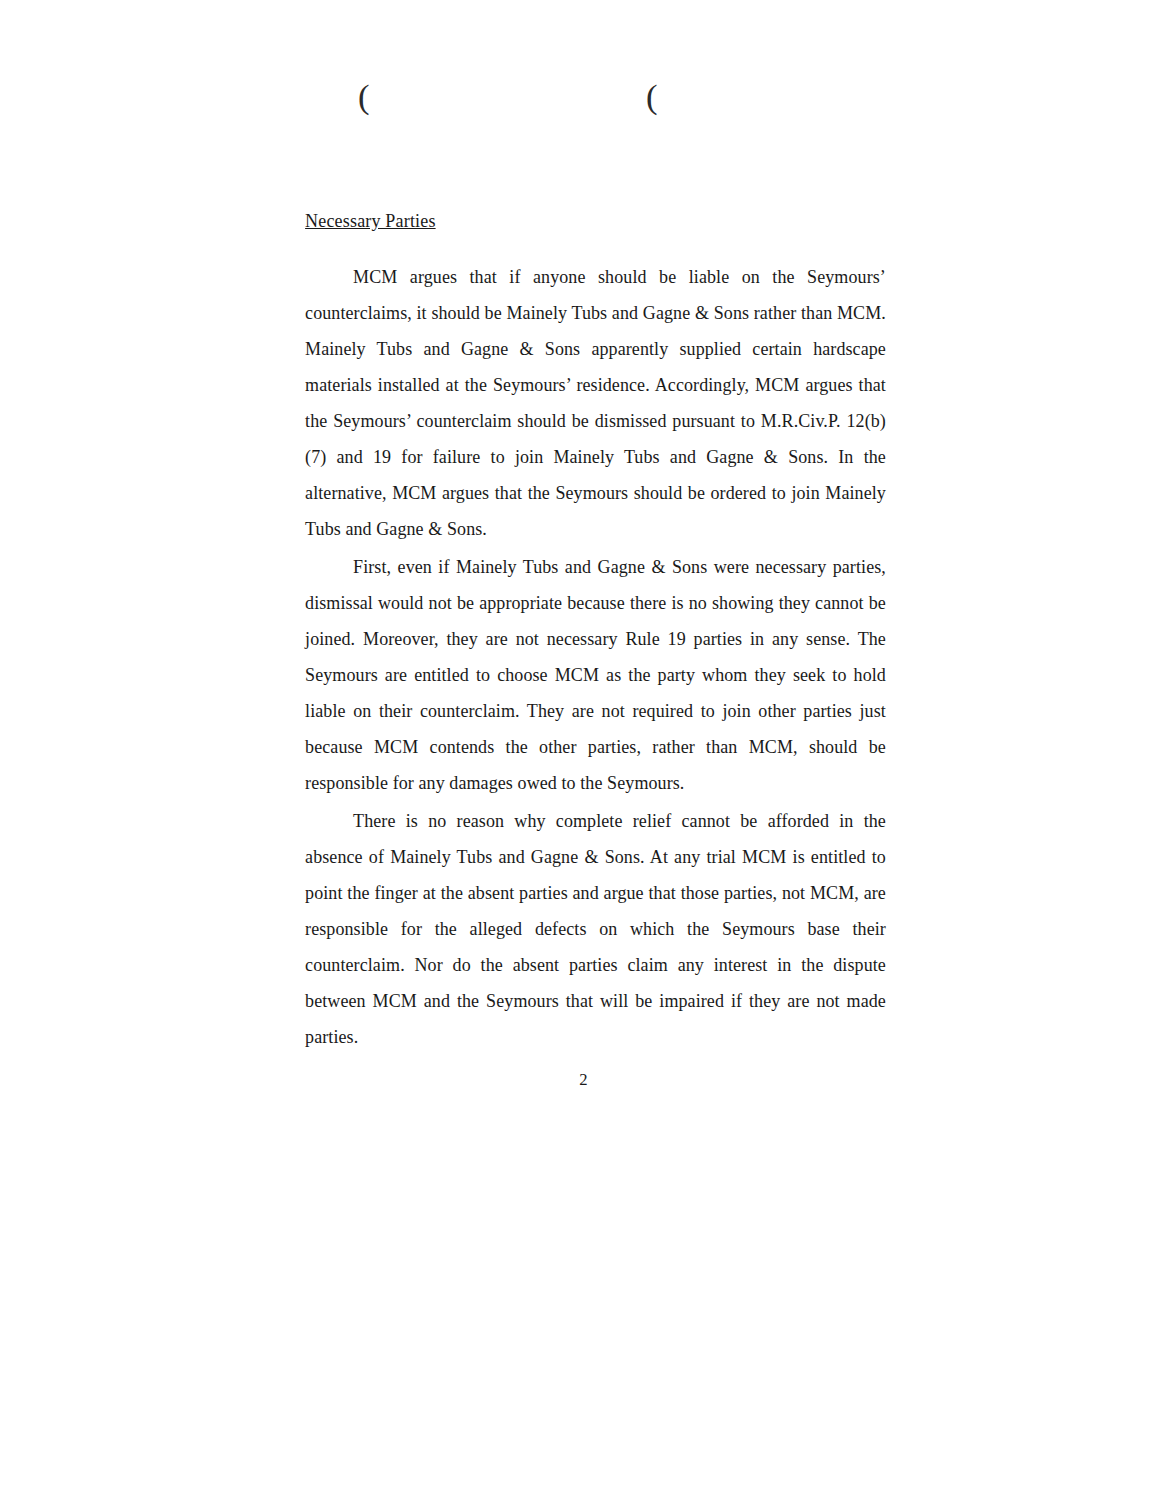( (
Necessary Parties
MCM argues that if anyone should be liable on the Seymours’ counterclaims, it should be Mainely Tubs and Gagne & Sons rather than MCM. Mainely Tubs and Gagne & Sons apparently supplied certain hardscape materials installed at the Seymours’ residence. Accordingly, MCM argues that the Seymours’ counterclaim should be dismissed pursuant to M.R.Civ.P. 12(b)(7) and 19 for failure to join Mainely Tubs and Gagne & Sons. In the alternative, MCM argues that the Seymours should be ordered to join Mainely Tubs and Gagne & Sons.
First, even if Mainely Tubs and Gagne & Sons were necessary parties, dismissal would not be appropriate because there is no showing they cannot be joined. Moreover, they are not necessary Rule 19 parties in any sense. The Seymours are entitled to choose MCM as the party whom they seek to hold liable on their counterclaim. They are not required to join other parties just because MCM contends the other parties, rather than MCM, should be responsible for any damages owed to the Seymours.
There is no reason why complete relief cannot be afforded in the absence of Mainely Tubs and Gagne & Sons. At any trial MCM is entitled to point the finger at the absent parties and argue that those parties, not MCM, are responsible for the alleged defects on which the Seymours base their counterclaim. Nor do the absent parties claim any interest in the dispute between MCM and the Seymours that will be impaired if they are not made parties.
2